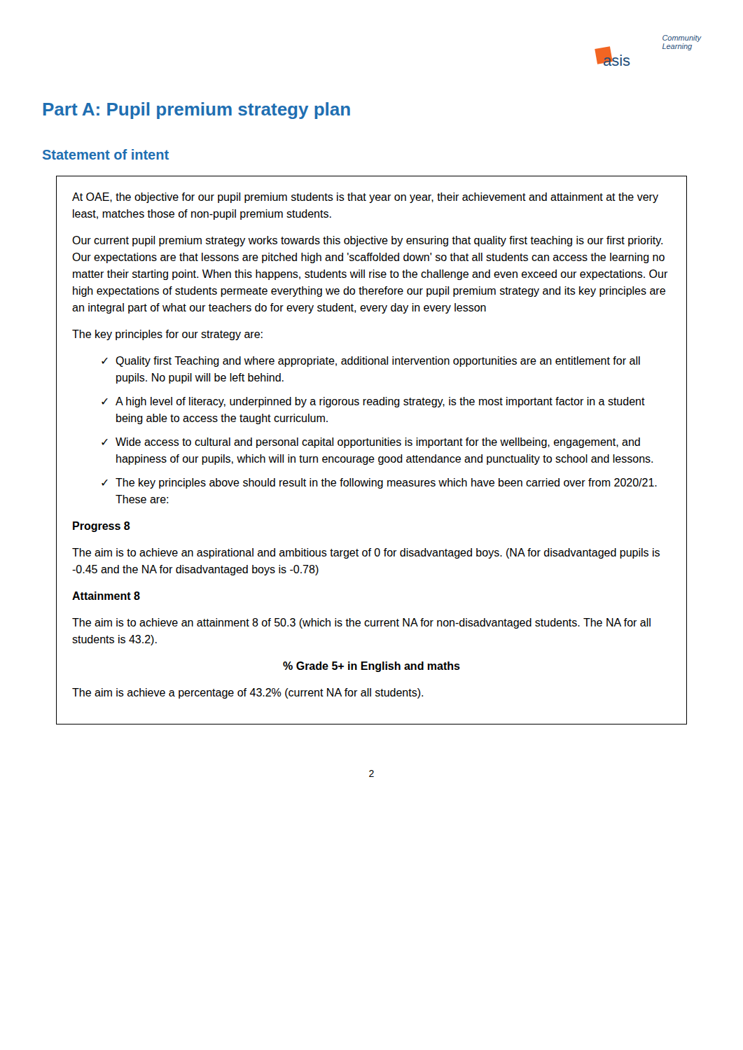asis
Community
Learning
Part A: Pupil premium strategy plan
Statement of intent
At OAE, the objective for our pupil premium students is that year on year, their achievement and attainment at the very least, matches those of non-pupil premium students.
Our current pupil premium strategy works towards this objective by ensuring that quality first teaching is our first priority. Our expectations are that lessons are pitched high and 'scaffolded down' so that all students can access the learning no matter their starting point. When this happens, students will rise to the challenge and even exceed our expectations. Our high expectations of students permeate everything we do therefore our pupil premium strategy and its key principles are an integral part of what our teachers do for every student, every day in every lesson
The key principles for our strategy are:
Quality first Teaching and where appropriate, additional intervention opportunities are an entitlement for all pupils. No pupil will be left behind.
A high level of literacy, underpinned by a rigorous reading strategy, is the most important factor in a student being able to access the taught curriculum.
Wide access to cultural and personal capital opportunities is important for the wellbeing, engagement, and happiness of our pupils, which will in turn encourage good attendance and punctuality to school and lessons.
The key principles above should result in the following measures which have been carried over from 2020/21. These are:
Progress 8
The aim is to achieve an aspirational and ambitious target of 0 for disadvantaged boys. (NA for disadvantaged pupils is -0.45 and the NA for disadvantaged boys is -0.78)
Attainment 8
The aim is to achieve an attainment 8 of 50.3 (which is the current NA for non-disadvantaged students. The NA for all students is 43.2).
% Grade 5+ in English and maths
The aim is achieve a percentage of 43.2% (current NA for all students).
2